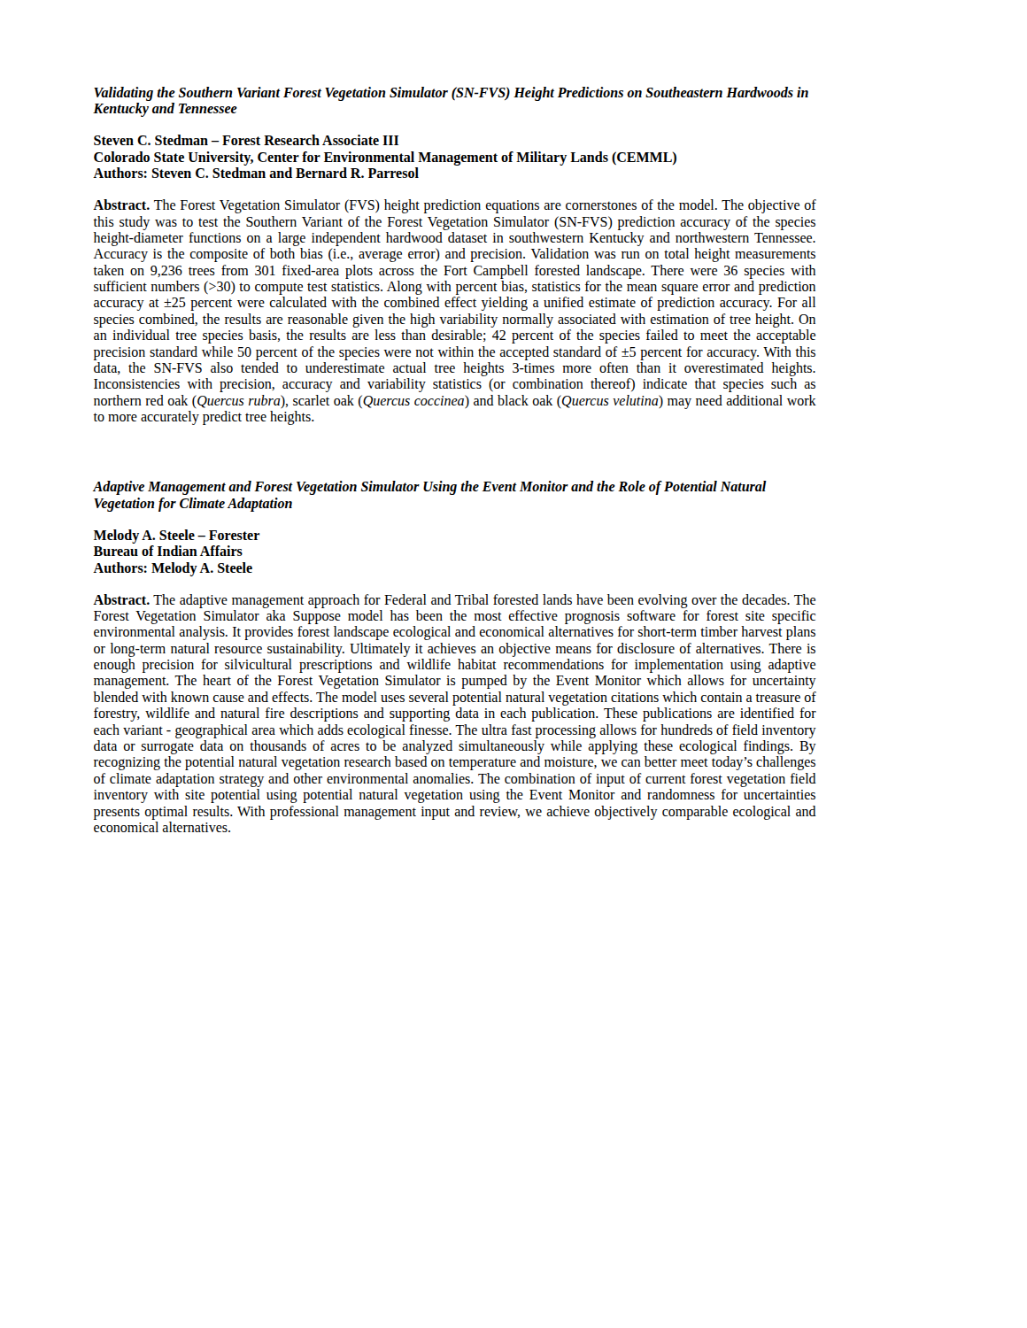Validating the Southern Variant Forest Vegetation Simulator (SN-FVS) Height Predictions on Southeastern Hardwoods in Kentucky and Tennessee
Steven C. Stedman – Forest Research Associate III
Colorado State University, Center for Environmental Management of Military Lands (CEMML)
Authors: Steven C. Stedman and Bernard R. Parresol
Abstract. The Forest Vegetation Simulator (FVS) height prediction equations are cornerstones of the model. The objective of this study was to test the Southern Variant of the Forest Vegetation Simulator (SN-FVS) prediction accuracy of the species height-diameter functions on a large independent hardwood dataset in southwestern Kentucky and northwestern Tennessee. Accuracy is the composite of both bias (i.e., average error) and precision. Validation was run on total height measurements taken on 9,236 trees from 301 fixed-area plots across the Fort Campbell forested landscape. There were 36 species with sufficient numbers (>30) to compute test statistics. Along with percent bias, statistics for the mean square error and prediction accuracy at ±25 percent were calculated with the combined effect yielding a unified estimate of prediction accuracy. For all species combined, the results are reasonable given the high variability normally associated with estimation of tree height. On an individual tree species basis, the results are less than desirable; 42 percent of the species failed to meet the acceptable precision standard while 50 percent of the species were not within the accepted standard of ±5 percent for accuracy. With this data, the SN-FVS also tended to underestimate actual tree heights 3-times more often than it overestimated heights. Inconsistencies with precision, accuracy and variability statistics (or combination thereof) indicate that species such as northern red oak (Quercus rubra), scarlet oak (Quercus coccinea) and black oak (Quercus velutina) may need additional work to more accurately predict tree heights.
Adaptive Management and Forest Vegetation Simulator Using the Event Monitor and the Role of Potential Natural Vegetation for Climate Adaptation
Melody A. Steele – Forester
Bureau of Indian Affairs
Authors: Melody A. Steele
Abstract. The adaptive management approach for Federal and Tribal forested lands have been evolving over the decades. The Forest Vegetation Simulator aka Suppose model has been the most effective prognosis software for forest site specific environmental analysis. It provides forest landscape ecological and economical alternatives for short-term timber harvest plans or long-term natural resource sustainability. Ultimately it achieves an objective means for disclosure of alternatives. There is enough precision for silvicultural prescriptions and wildlife habitat recommendations for implementation using adaptive management. The heart of the Forest Vegetation Simulator is pumped by the Event Monitor which allows for uncertainty blended with known cause and effects. The model uses several potential natural vegetation citations which contain a treasure of forestry, wildlife and natural fire descriptions and supporting data in each publication. These publications are identified for each variant - geographical area which adds ecological finesse. The ultra fast processing allows for hundreds of field inventory data or surrogate data on thousands of acres to be analyzed simultaneously while applying these ecological findings. By recognizing the potential natural vegetation research based on temperature and moisture, we can better meet today’s challenges of climate adaptation strategy and other environmental anomalies. The combination of input of current forest vegetation field inventory with site potential using potential natural vegetation using the Event Monitor and randomness for uncertainties presents optimal results. With professional management input and review, we achieve objectively comparable ecological and economical alternatives.